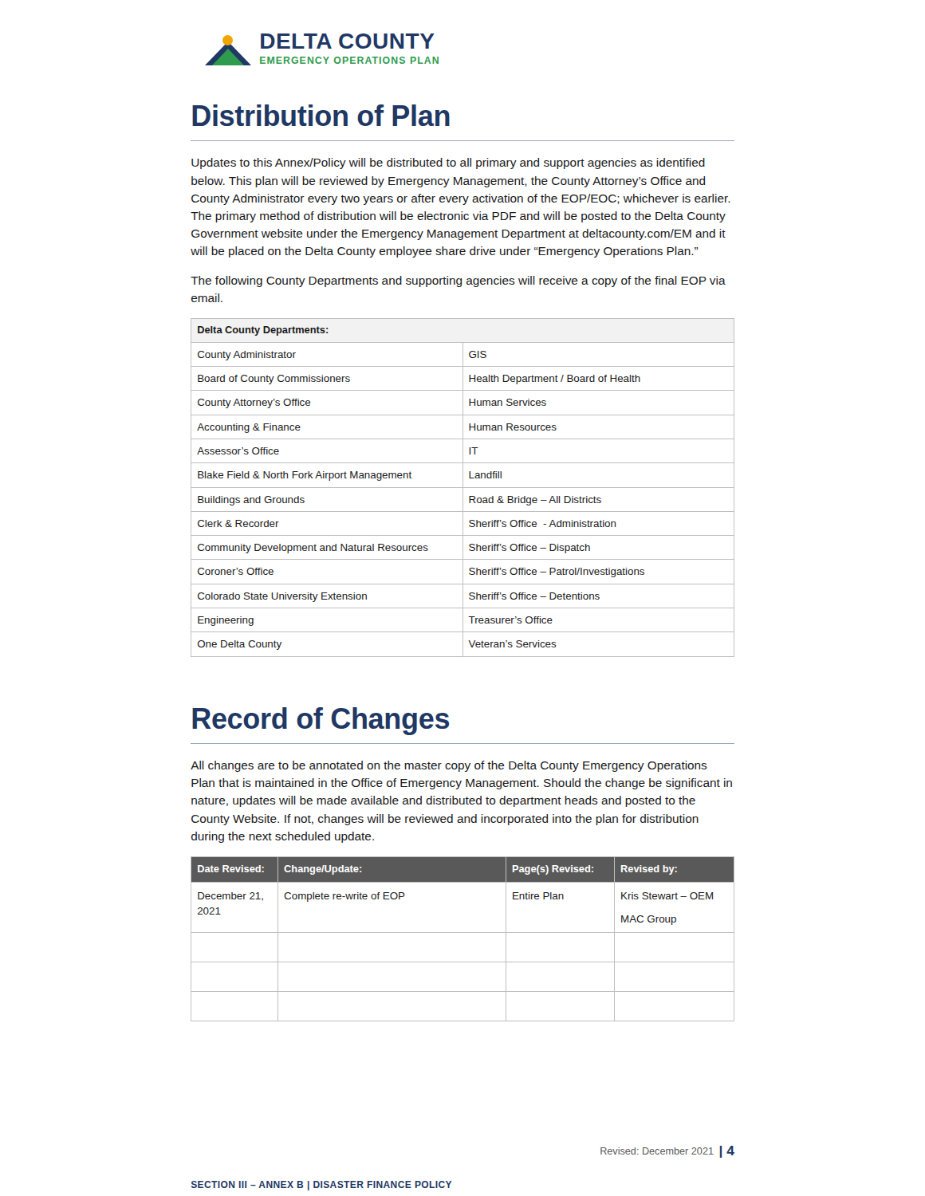DELTA COUNTY
EMERGENCY OPERATIONS PLAN
Distribution of Plan
Updates to this Annex/Policy will be distributed to all primary and support agencies as identified below. This plan will be reviewed by Emergency Management, the County Attorney’s Office and County Administrator every two years or after every activation of the EOP/EOC; whichever is earlier. The primary method of distribution will be electronic via PDF and will be posted to the Delta County Government website under the Emergency Management Department at deltacounty.com/EM and it will be placed on the Delta County employee share drive under “Emergency Operations Plan.”
The following County Departments and supporting agencies will receive a copy of the final EOP via email.
| Delta County Departments: |
| --- |
| County Administrator | GIS |
| Board of County Commissioners | Health Department / Board of Health |
| County Attorney’s Office | Human Services |
| Accounting & Finance | Human Resources |
| Assessor’s Office | IT |
| Blake Field & North Fork Airport Management | Landfill |
| Buildings and Grounds | Road & Bridge – All Districts |
| Clerk & Recorder | Sheriff’s Office - Administration |
| Community Development and Natural Resources | Sheriff’s Office – Dispatch |
| Coroner’s Office | Sheriff’s Office – Patrol/Investigations |
| Colorado State University Extension | Sheriff’s Office – Detentions |
| Engineering | Treasurer’s Office |
| One Delta County | Veteran’s Services |
Record of Changes
All changes are to be annotated on the master copy of the Delta County Emergency Operations Plan that is maintained in the Office of Emergency Management. Should the change be significant in nature, updates will be made available and distributed to department heads and posted to the County Website. If not, changes will be reviewed and incorporated into the plan for distribution during the next scheduled update.
| Date Revised: | Change/Update: | Page(s) Revised: | Revised by: |
| --- | --- | --- | --- |
| December 21, 2021 | Complete re-write of EOP | Entire Plan | Kris Stewart – OEM MAC Group |
Revised: December 2021 | 4
SECTION III – ANNEX B | DISASTER FINANCE POLICY